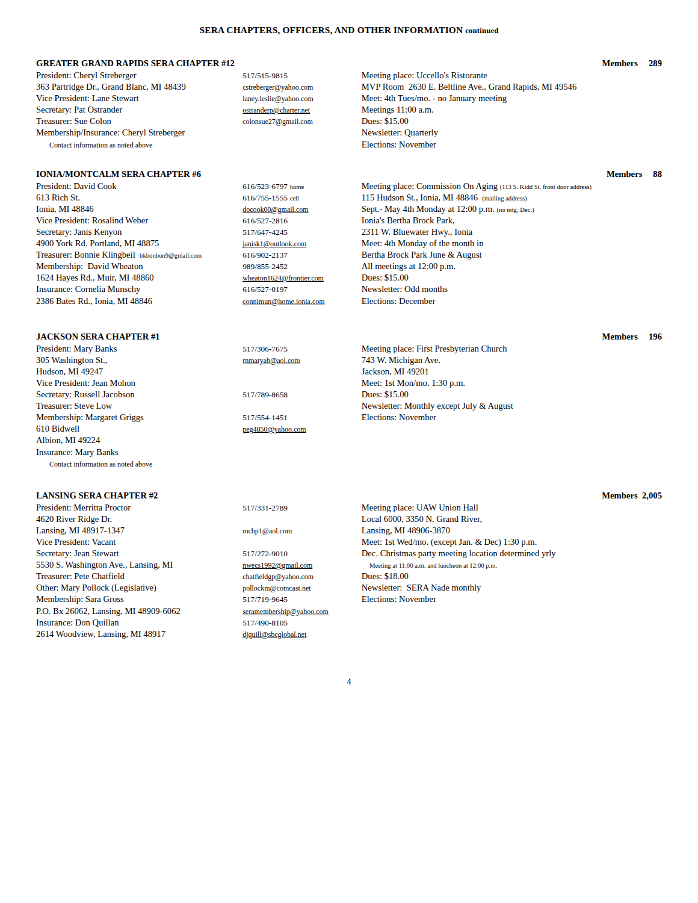SERA CHAPTERS, OFFICERS, AND OTHER INFORMATION continued
GREATER GRAND RAPIDS SERA CHAPTER #12 Members289
| President: Cheryl Streberger | 517/515-9815 | Meeting place: Uccello's Ristorante |
| 363 Partridge Dr., Grand Blanc, MI 48439 | cstreberger@yahoo.com | MVP Room 2630 E. Beltline Ave., Grand Rapids, MI 49546 |
| Vice President: Lane Stewart | laney.leslie@yahoo.com | Meet: 4th Tues/mo. - no January meeting |
| Secretary: Pat Ostrander | ostranderp@charter.net | Meetings 11:00 a.m. |
| Treasurer: Sue Colon | colonsue27@gmail.com | Dues: $15.00 |
| Membership/Insurance: Cheryl Streberger | | Newsletter: Quarterly |
| Contact information as noted above | | Elections: November |
IONIA/MONTCALM SERA CHAPTER #6 Members88
| President: David Cook | 616/523-6797 home | Meeting place: Commission On Aging (113 S. Kidd St. front door address) |
| 613 Rich St. | 616/755-1555 cell | 115 Hudson St., Ionia, MI 48846 (mailing address) |
| Ionia, MI 48846 | docook00@gmail.com | Sept.- May 4th Monday at 12:00 p.m. (no mtg. Dec.) |
| Vice President: Rosalind Weber | 616/527-2816 | Ionia's Bertha Brock Park, |
| Secretary: Janis Kenyon | 517/647-4245 | 2311 W. Bluewater Hwy., Ionia |
| 4900 York Rd. Portland, MI 48875 | janisk1@outlook.com | Meet: 4th Monday of the month in |
| Treasurer: Bonnie Klingbeil bkbonbon9@gmail.com | 616/902-2137 | Bertha Brock Park June & August |
| Membership: David Wheaton | 989/855-2452 | All meetings at 12:00 p.m. |
| 1624 Hayes Rd., Muir, MI 48860 | wheaton1624@frontier.com | Dues: $15.00 |
| Insurance: Cornelia Munschy | 616/527-0197 | Newsletter: Odd months |
| 2386 Bates Rd., Ionia, MI 48846 | connimun@home.ionia.com | Elections: December |
JACKSON SERA CHAPTER #1 Members196
| President: Mary Banks | 517/306-7675 | Meeting place: First Presbyterian Church |
| 305 Washington St., | rnmaryab@aol.com | 743 W. Michigan Ave. |
| Hudson, MI 49247 | | Jackson, MI 49201 |
| Vice President: Jean Mohon | | Meet: 1st Mon/mo. 1:30 p.m. |
| Secretary: Russell Jacobson | 517/789-8658 | Dues: $15.00 |
| Treasurer: Steve Low | | Newsletter: Monthly except July & August |
| Membership: Margaret Griggs | 517/554-1451 | Elections: November |
| 610 Bidwell | peg4850@yahoo.com | |
| Albion, MI 49224 | | |
| Insurance: Mary Banks | | |
| Contact information as noted above | | |
LANSING SERA CHAPTER #2 Members 2,005
| President: Merritta Proctor | 517/331-2789 | Meeting place: UAW Union Hall |
| 4620 River Ridge Dr. | | Local 6000, 3350 N. Grand River, |
| Lansing, MI 48917-1347 | mchp1@aol.com | Lansing, MI 48906-3870 |
| Vice President: Vacant | | Meet: 1st Wed/mo. (except Jan. & Dec) 1:30 p.m. |
| Secretary: Jean Stewart | 517/272-9010 | Dec. Christmas party meeting location determined yrly |
| 5530 S. Washington Ave., Lansing, MI | nwecs1992@gmail.com | Meeting at 11:00 a.m. and luncheon at 12:00 p.m. |
| Treasurer: Pete Chatfield | chatfieldgp@yahoo.com | Dues: $18.00 |
| Other: Mary Pollock (Legislative) | pollockm@comcast.net | Newsletter: SERA Nade monthly |
| Membership: Sara Gross | 517/719-9645 | Elections: November |
| P.O. Bx 26062, Lansing, MI 48909-6062 | seramembership@yahoo.com | |
| Insurance: Don Quillan | 517/490-8105 | |
| 2614 Woodview, Lansing, MI 48917 | djquill@sbcglobal.net | |
4